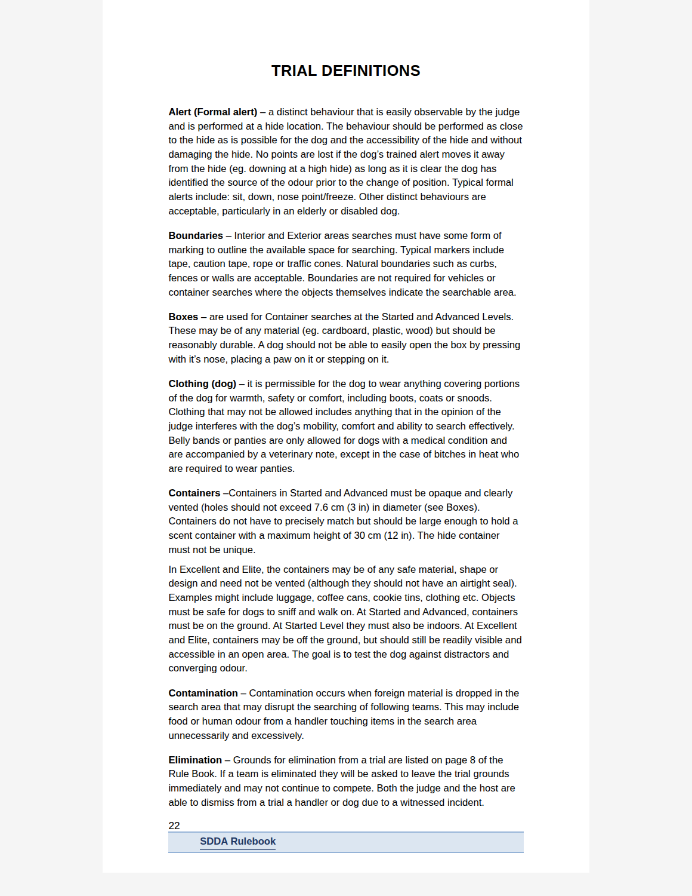TRIAL DEFINITIONS
Alert (Formal alert) – a distinct behaviour that is easily observable by the judge and is performed at a hide location. The behaviour should be performed as close to the hide as is possible for the dog and the accessibility of the hide and without damaging the hide. No points are lost if the dog’s trained alert moves it away from the hide (eg. downing at a high hide) as long as it is clear the dog has identified the source of the odour prior to the change of position. Typical formal alerts include: sit, down, nose point/freeze. Other distinct behaviours are acceptable, particularly in an elderly or disabled dog.
Boundaries – Interior and Exterior areas searches must have some form of marking to outline the available space for searching. Typical markers include tape, caution tape, rope or traffic cones. Natural boundaries such as curbs, fences or walls are acceptable. Boundaries are not required for vehicles or container searches where the objects themselves indicate the searchable area.
Boxes – are used for Container searches at the Started and Advanced Levels. These may be of any material (eg. cardboard, plastic, wood) but should be reasonably durable. A dog should not be able to easily open the box by pressing with it’s nose, placing a paw on it or stepping on it.
Clothing (dog) – it is permissible for the dog to wear anything covering portions of the dog for warmth, safety or comfort, including boots, coats or snoods. Clothing that may not be allowed includes anything that in the opinion of the judge interferes with the dog’s mobility, comfort and ability to search effectively. Belly bands or panties are only allowed for dogs with a medical condition and are accompanied by a veterinary note, except in the case of bitches in heat who are required to wear panties.
Containers –Containers in Started and Advanced must be opaque and clearly vented (holes should not exceed 7.6 cm (3 in) in diameter (see Boxes). Containers do not have to precisely match but should be large enough to hold a scent container with a maximum height of 30 cm (12 in). The hide container must not be unique.
In Excellent and Elite, the containers may be of any safe material, shape or design and need not be vented (although they should not have an airtight seal). Examples might include luggage, coffee cans, cookie tins, clothing etc. Objects must be safe for dogs to sniff and walk on. At Started and Advanced, containers must be on the ground. At Started Level they must also be indoors. At Excellent and Elite, containers may be off the ground, but should still be readily visible and accessible in an open area. The goal is to test the dog against distractors and converging odour.
Contamination – Contamination occurs when foreign material is dropped in the search area that may disrupt the searching of following teams. This may include food or human odour from a handler touching items in the search area unnecessarily and excessively.
Elimination – Grounds for elimination from a trial are listed on page 8 of the Rule Book. If a team is eliminated they will be asked to leave the trial grounds immediately and may not continue to compete. Both the judge and the host are able to dismiss from a trial a handler or dog due to a witnessed incident.
22
SDDA Rulebook